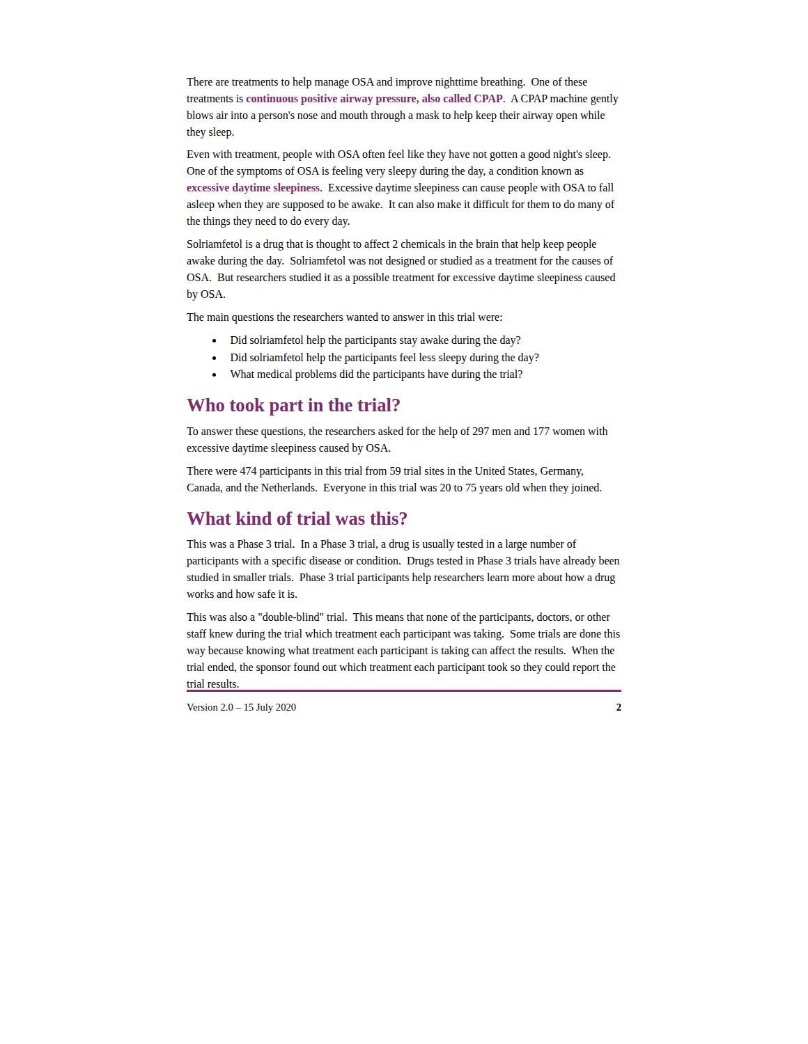There are treatments to help manage OSA and improve nighttime breathing. One of these treatments is continuous positive airway pressure, also called CPAP. A CPAP machine gently blows air into a person's nose and mouth through a mask to help keep their airway open while they sleep.
Even with treatment, people with OSA often feel like they have not gotten a good night's sleep. One of the symptoms of OSA is feeling very sleepy during the day, a condition known as excessive daytime sleepiness. Excessive daytime sleepiness can cause people with OSA to fall asleep when they are supposed to be awake. It can also make it difficult for them to do many of the things they need to do every day.
Solriamfetol is a drug that is thought to affect 2 chemicals in the brain that help keep people awake during the day. Solriamfetol was not designed or studied as a treatment for the causes of OSA. But researchers studied it as a possible treatment for excessive daytime sleepiness caused by OSA.
The main questions the researchers wanted to answer in this trial were:
Did solriamfetol help the participants stay awake during the day?
Did solriamfetol help the participants feel less sleepy during the day?
What medical problems did the participants have during the trial?
Who took part in the trial?
To answer these questions, the researchers asked for the help of 297 men and 177 women with excessive daytime sleepiness caused by OSA.
There were 474 participants in this trial from 59 trial sites in the United States, Germany, Canada, and the Netherlands. Everyone in this trial was 20 to 75 years old when they joined.
What kind of trial was this?
This was a Phase 3 trial. In a Phase 3 trial, a drug is usually tested in a large number of participants with a specific disease or condition. Drugs tested in Phase 3 trials have already been studied in smaller trials. Phase 3 trial participants help researchers learn more about how a drug works and how safe it is.
This was also a "double-blind" trial. This means that none of the participants, doctors, or other staff knew during the trial which treatment each participant was taking. Some trials are done this way because knowing what treatment each participant is taking can affect the results. When the trial ended, the sponsor found out which treatment each participant took so they could report the trial results.
Version 2.0 – 15 July 2020
2